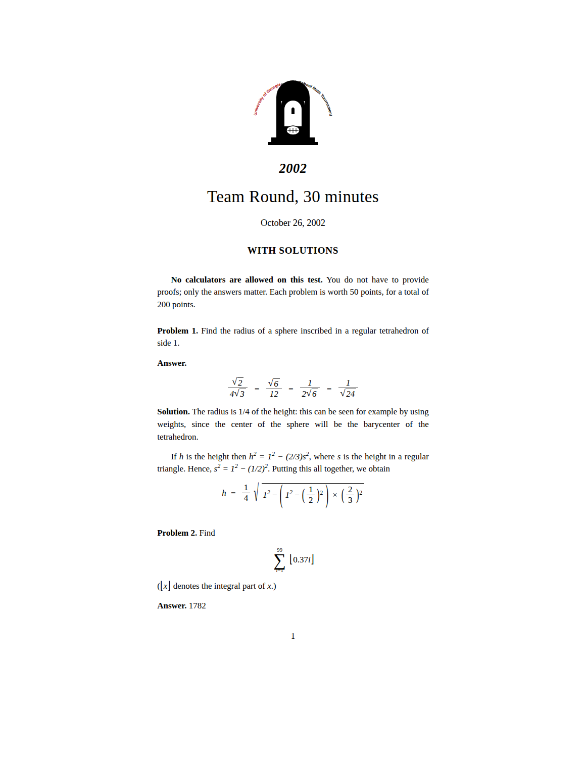University of Georgia High School Math Tournament 1785
2002
Team Round, 30 minutes
October 26, 2002
WITH SOLUTIONS
No calculators are allowed on this test. You do not have to provide proofs; only the answers matter. Each problem is worth 50 points, for a total of 200 points.
Problem 1. Find the radius of a sphere inscribed in a regular tetrahedron of side 1.
Answer.
243 = 612 = 126 = 124
Solution. The radius is 1/4 of the height: this can be seen for example by using weights, since the center of the sphere will be the barycenter of the tetrahedron.
If h is the height then h2 = 12 − (2/3)s2, where s is the height in a regular triangle. Hence, s2 = 12 − (1/2)2. Putting this all together, we obtain
h = 14 12 − ( 12 − (12)2 ) × (23)2
Problem 2. Find
99 ∑ i=1 ⌊0.37 i⌋
(⌊x⌋ denotes the integral part of x.)
Answer. 1782
1